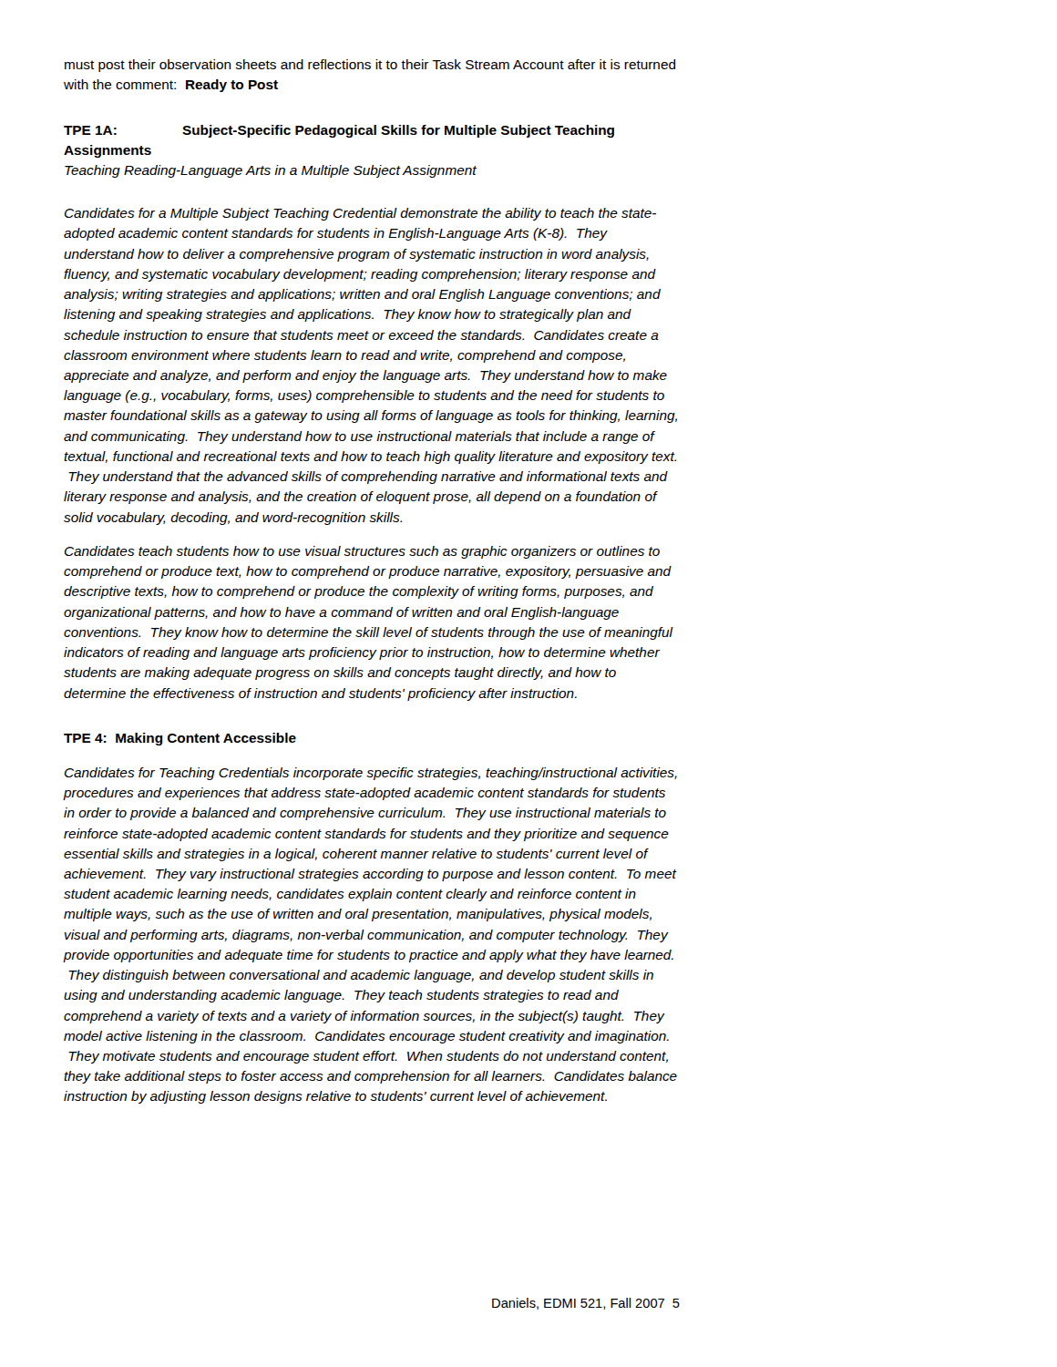must post their observation sheets and reflections it to their Task Stream Account after it is returned with the comment: Ready to Post
TPE 1A: Subject-Specific Pedagogical Skills for Multiple Subject Teaching Assignments
Teaching Reading-Language Arts in a Multiple Subject Assignment
Candidates for a Multiple Subject Teaching Credential demonstrate the ability to teach the state-adopted academic content standards for students in English-Language Arts (K-8). They understand how to deliver a comprehensive program of systematic instruction in word analysis, fluency, and systematic vocabulary development; reading comprehension; literary response and analysis; writing strategies and applications; written and oral English Language conventions; and listening and speaking strategies and applications. They know how to strategically plan and schedule instruction to ensure that students meet or exceed the standards. Candidates create a classroom environment where students learn to read and write, comprehend and compose, appreciate and analyze, and perform and enjoy the language arts. They understand how to make language (e.g., vocabulary, forms, uses) comprehensible to students and the need for students to master foundational skills as a gateway to using all forms of language as tools for thinking, learning, and communicating. They understand how to use instructional materials that include a range of textual, functional and recreational texts and how to teach high quality literature and expository text. They understand that the advanced skills of comprehending narrative and informational texts and literary response and analysis, and the creation of eloquent prose, all depend on a foundation of solid vocabulary, decoding, and word-recognition skills.
Candidates teach students how to use visual structures such as graphic organizers or outlines to comprehend or produce text, how to comprehend or produce narrative, expository, persuasive and descriptive texts, how to comprehend or produce the complexity of writing forms, purposes, and organizational patterns, and how to have a command of written and oral English-language conventions. They know how to determine the skill level of students through the use of meaningful indicators of reading and language arts proficiency prior to instruction, how to determine whether students are making adequate progress on skills and concepts taught directly, and how to determine the effectiveness of instruction and students' proficiency after instruction.
TPE 4: Making Content Accessible
Candidates for Teaching Credentials incorporate specific strategies, teaching/instructional activities, procedures and experiences that address state-adopted academic content standards for students in order to provide a balanced and comprehensive curriculum. They use instructional materials to reinforce state-adopted academic content standards for students and they prioritize and sequence essential skills and strategies in a logical, coherent manner relative to students' current level of achievement. They vary instructional strategies according to purpose and lesson content. To meet student academic learning needs, candidates explain content clearly and reinforce content in multiple ways, such as the use of written and oral presentation, manipulatives, physical models, visual and performing arts, diagrams, non-verbal communication, and computer technology. They provide opportunities and adequate time for students to practice and apply what they have learned. They distinguish between conversational and academic language, and develop student skills in using and understanding academic language. They teach students strategies to read and comprehend a variety of texts and a variety of information sources, in the subject(s) taught. They model active listening in the classroom. Candidates encourage student creativity and imagination. They motivate students and encourage student effort. When students do not understand content, they take additional steps to foster access and comprehension for all learners. Candidates balance instruction by adjusting lesson designs relative to students' current level of achievement.
Daniels, EDMI 521, Fall 2007 5